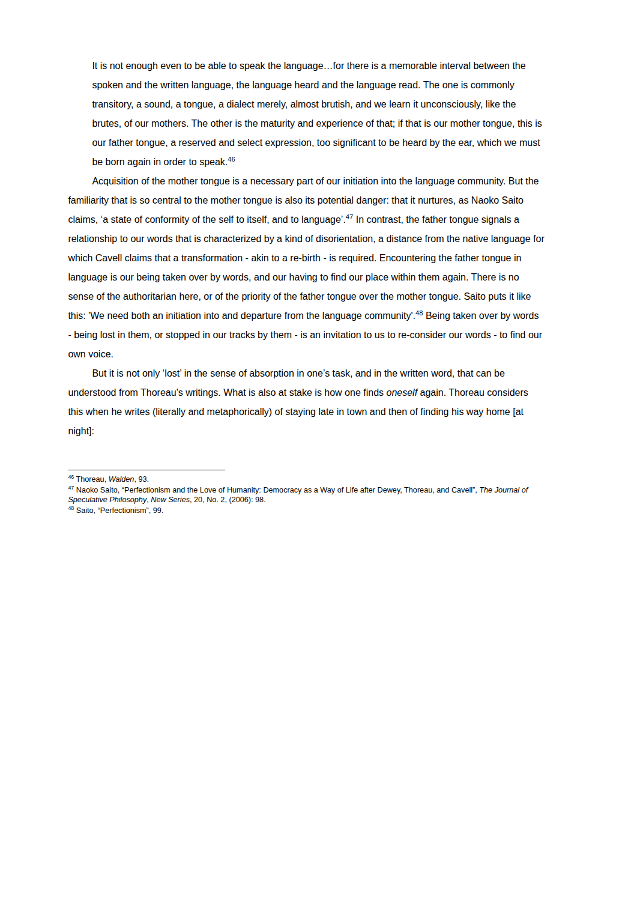It is not enough even to be able to speak the language…for there is a memorable interval between the spoken and the written language, the language heard and the language read. The one is commonly transitory, a sound, a tongue, a dialect merely, almost brutish, and we learn it unconsciously, like the brutes, of our mothers. The other is the maturity and experience of that; if that is our mother tongue, this is our father tongue, a reserved and select expression, too significant to be heard by the ear, which we must be born again in order to speak.46
Acquisition of the mother tongue is a necessary part of our initiation into the language community. But the familiarity that is so central to the mother tongue is also its potential danger: that it nurtures, as Naoko Saito claims, ‘a state of conformity of the self to itself, and to language’.47 In contrast, the father tongue signals a relationship to our words that is characterized by a kind of disorientation, a distance from the native language for which Cavell claims that a transformation - akin to a re-birth - is required. Encountering the father tongue in language is our being taken over by words, and our having to find our place within them again. There is no sense of the authoritarian here, or of the priority of the father tongue over the mother tongue. Saito puts it like this: 'We need both an initiation into and departure from the language community'.48 Being taken over by words - being lost in them, or stopped in our tracks by them - is an invitation to us to re-consider our words - to find our own voice.
But it is not only ‘lost’ in the sense of absorption in one’s task, and in the written word, that can be understood from Thoreau's writings. What is also at stake is how one finds oneself again. Thoreau considers this when he writes (literally and metaphorically) of staying late in town and then of finding his way home [at night]:
46 Thoreau, Walden, 93.
47 Naoko Saito, “Perfectionism and the Love of Humanity: Democracy as a Way of Life after Dewey, Thoreau, and Cavell”, The Journal of Speculative Philosophy, New Series, 20, No. 2, (2006): 98.
48 Saito, “Perfectionism”, 99.